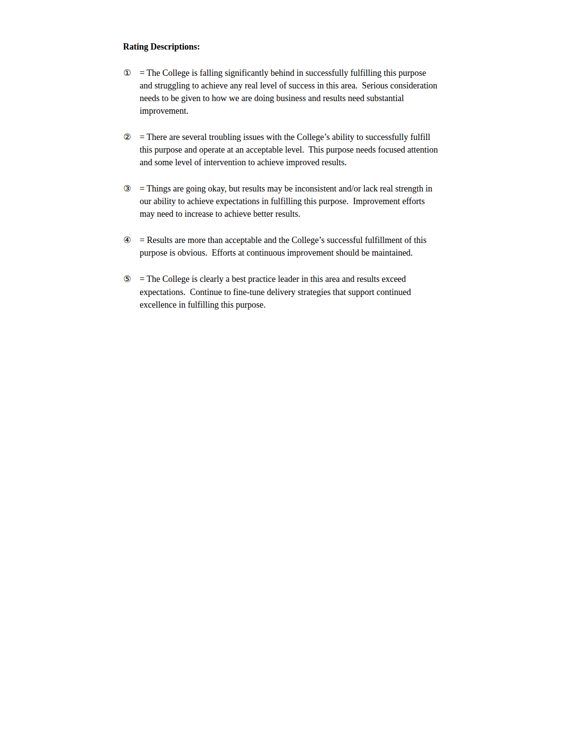Rating Descriptions:
①
= The College is falling significantly behind in successfully fulfilling this purpose and struggling to achieve any real level of success in this area. Serious consideration needs to be given to how we are doing business and results need substantial improvement.
②
= There are several troubling issues with the College’s ability to successfully fulfill this purpose and operate at an acceptable level. This purpose needs focused attention and some level of intervention to achieve improved results.
③
= Things are going okay, but results may be inconsistent and/or lack real strength in our ability to achieve expectations in fulfilling this purpose. Improvement efforts may need to increase to achieve better results.
④
= Results are more than acceptable and the College’s successful fulfillment of this purpose is obvious. Efforts at continuous improvement should be maintained.
⑤
= The College is clearly a best practice leader in this area and results exceed expectations. Continue to fine-tune delivery strategies that support continued excellence in fulfilling this purpose.